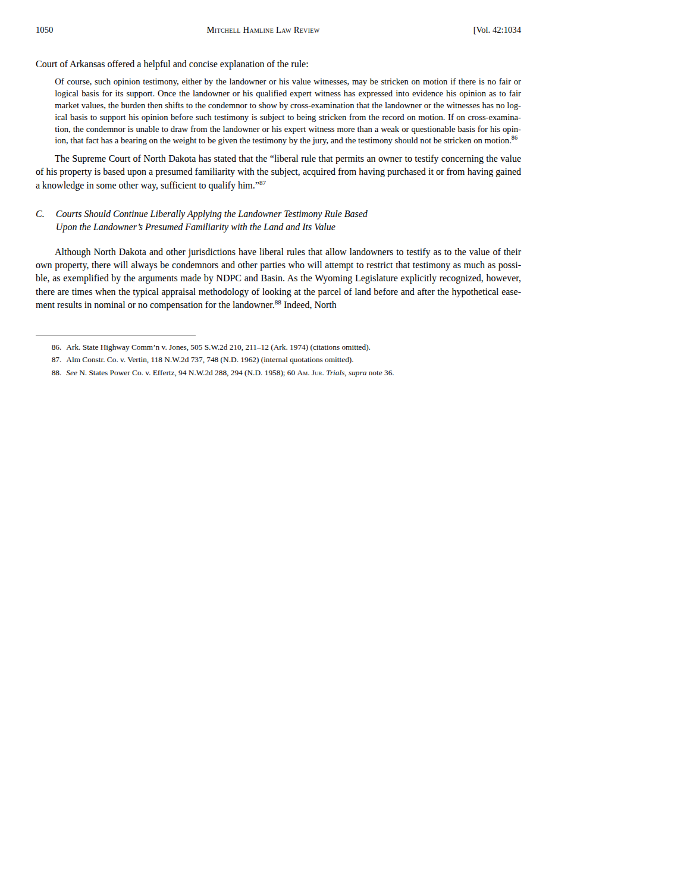1050 Mitchell Hamline Law Review [Vol. 42:1034
Court of Arkansas offered a helpful and concise explanation of the rule:
Of course, such opinion testimony, either by the landowner or his value witnesses, may be stricken on motion if there is no fair or logical basis for its support. Once the landowner or his qualified expert witness has expressed into evidence his opinion as to fair market values, the burden then shifts to the condemnor to show by cross-examination that the landowner or the witnesses has no logical basis to support his opinion before such testimony is subject to being stricken from the record on motion. If on cross-examination, the condemnor is unable to draw from the landowner or his expert witness more than a weak or questionable basis for his opinion, that fact has a bearing on the weight to be given the testimony by the jury, and the testimony should not be stricken on motion.86
The Supreme Court of North Dakota has stated that the “liberal rule that permits an owner to testify concerning the value of his property is based upon a presumed familiarity with the subject, acquired from having purchased it or from having gained a knowledge in some other way, sufficient to qualify him.”87
C. Courts Should Continue Liberally Applying the Landowner Testimony Rule Based Upon the Landowner’s Presumed Familiarity with the Land and Its Value
Although North Dakota and other jurisdictions have liberal rules that allow landowners to testify as to the value of their own property, there will always be condemnors and other parties who will attempt to restrict that testimony as much as possible, as exemplified by the arguments made by NDPC and Basin. As the Wyoming Legislature explicitly recognized, however, there are times when the typical appraisal methodology of looking at the parcel of land before and after the hypothetical easement results in nominal or no compensation for the landowner.88 Indeed, North
86. Ark. State Highway Comm’n v. Jones, 505 S.W.2d 210, 211–12 (Ark. 1974) (citations omitted).
87. Alm Constr. Co. v. Vertin, 118 N.W.2d 737, 748 (N.D. 1962) (internal quotations omitted).
88. See N. States Power Co. v. Effertz, 94 N.W.2d 288, 294 (N.D. 1958); 60 Am. Jur. Trials, supra note 36.